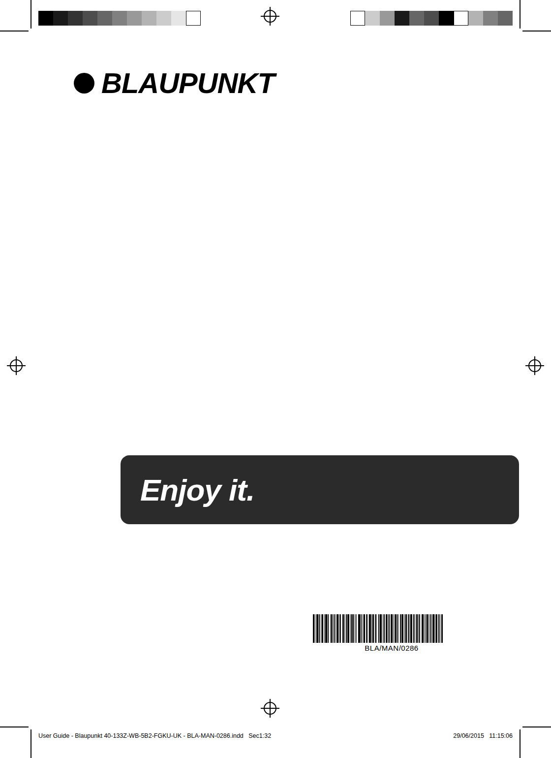BLAUPUNKT
Enjoy it.
BLA/MAN/0286
User Guide - Blaupunkt 40-133Z-WB-5B2-FGKU-UK - BLA-MAN-0286.indd Sec1:32
29/06/2015 11:15:06